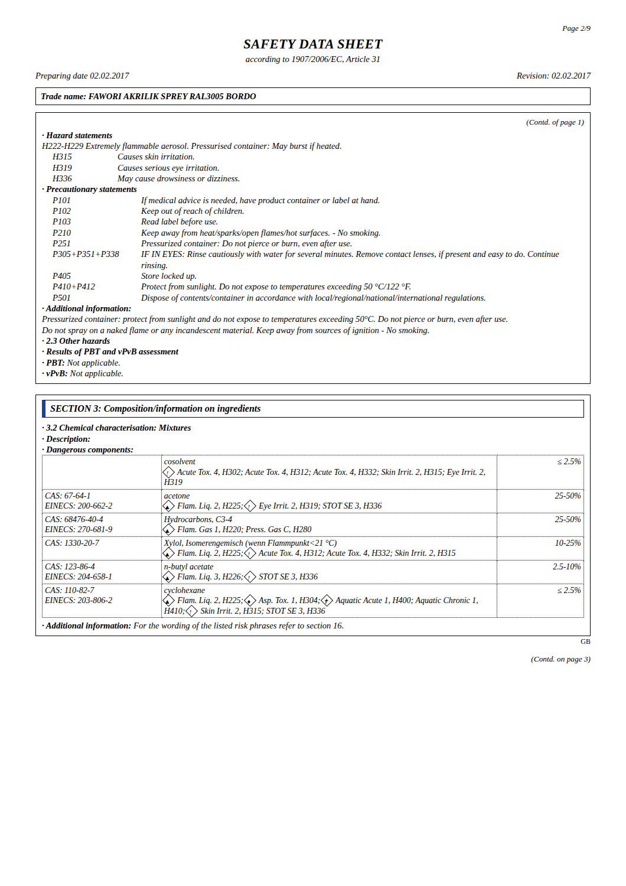Page 2/9
SAFETY DATA SHEET
according to 1907/2006/EC, Article 31
Preparing date 02.02.2017 Revision: 02.02.2017
Trade name: FAWORI AKRILIK SPREY RAL3005 BORDO
(Contd. of page 1)
· Hazard statements
H222-H229 Extremely flammable aerosol. Pressurised container: May burst if heated.
| H315 | Causes skin irritation. |
| H319 | Causes serious eye irritation. |
| H336 | May cause drowsiness or dizziness. |
· Precautionary statements
| P101 | If medical advice is needed, have product container or label at hand. |
| P102 | Keep out of reach of children. |
| P103 | Read label before use. |
| P210 | Keep away from heat/sparks/open flames/hot surfaces. - No smoking. |
| P251 | Pressurized container: Do not pierce or burn, even after use. |
| P305+P351+P338 | IF IN EYES: Rinse cautiously with water for several minutes. Remove contact lenses, if present and easy to do. Continue rinsing. |
| P405 | Store locked up. |
| P410+P412 | Protect from sunlight. Do not expose to temperatures exceeding 50 °C/122 °F. |
| P501 | Dispose of contents/container in accordance with local/regional/national/international regulations. |
· Additional information:
Pressurized container: protect from sunlight and do not expose to temperatures exceeding 50°C. Do not pierce or burn, even after use.
Do not spray on a naked flame or any incandescent material. Keep away from sources of ignition - No smoking.
· 2.3 Other hazards
· Results of PBT and vPvB assessment
· PBT: Not applicable.
· vPvB: Not applicable.
SECTION 3: Composition/information on ingredients
· 3.2 Chemical characterisation: Mixtures
· Description:
· Dangerous components:
| | cosolvent ! Acute Tox. 4, H302; Acute Tox. 4, H312; Acute Tox. 4, H332; Skin Irrit. 2, H315; Eye Irrit. 2, H319 | ≤ 2.5% |
| CAS: 67-64-1 EINECS: 200-662-2 | acetone ▲ Flam. Liq. 2, H225; ! Eye Irrit. 2, H319; STOT SE 3, H336 | 25-50% |
| CAS: 68476-40-4 EINECS: 270-681-9 | Hydrocarbons, C3-4 ▲ Flam. Gas 1, H220; Press. Gas C, H280 | 25-50% |
| CAS: 1330-20-7 | Xylol, Isomerengemisch (wenn Flammpunkt<21 °C) ▲ Flam. Liq. 2, H225; ! Acute Tox. 4, H312; Acute Tox. 4, H332; Skin Irrit. 2, H315 | 10-25% |
| CAS: 123-86-4 EINECS: 204-658-1 | n-butyl acetate ▲ Flam. Liq. 3, H226; ! STOT SE 3, H336 | 2.5-10% |
| CAS: 110-82-7 EINECS: 203-806-2 | cyclohexane ▲ Flam. Liq. 2, H225; ♦ Asp. Tox. 1, H304; ✝ Aquatic Acute 1, H400; Aquatic Chronic 1, H410; ! Skin Irrit. 2, H315; STOT SE 3, H336 | ≤ 2.5% |
· Additional information: For the wording of the listed risk phrases refer to section 16.
GB
(Contd. on page 3)